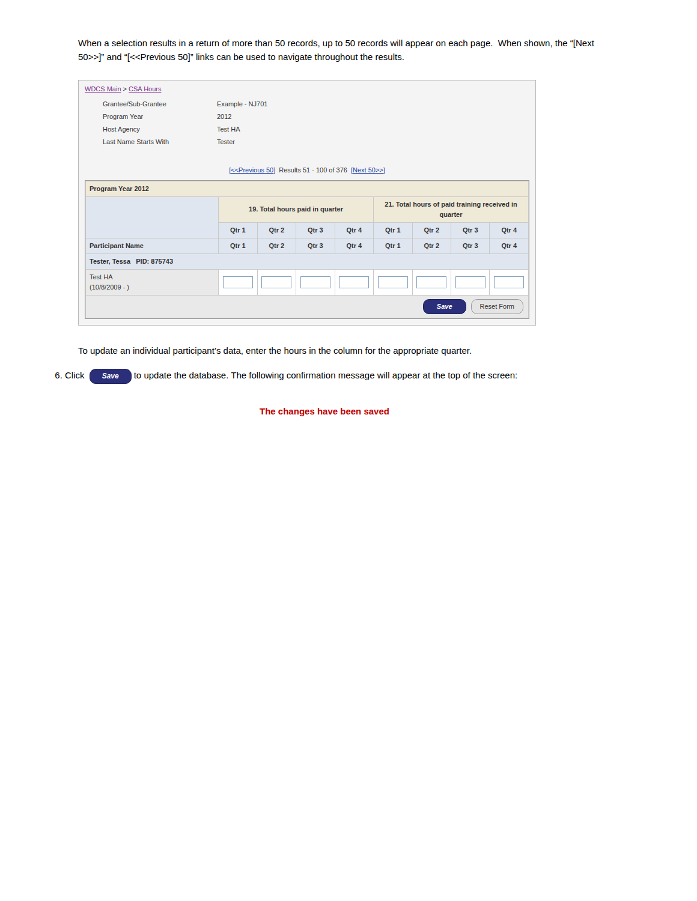When a selection results in a return of more than 50 records, up to 50 records will appear on each page. When shown, the “[Next 50>>]” and “[<<Previous 50]” links can be used to navigate throughout the results.
WDCS Main > CSA Hours
| Grantee/Sub-Grantee | Example - NJ701 |
| Program Year | 2012 |
| Host Agency | Test HA |
| Last Name Starts With | Tester |
[<<Previous 50] Results 51 - 100 of 376[Next 50>>]
| Program Year 2012 |
| --- |
| | 19. Total hours paid in quarter | 21. Total hours of paid training received in quarter |
| Qtr 1 | Qtr 2 | Qtr 3 | Qtr 4 | Qtr 1 | Qtr 2 | Qtr 3 | Qtr 4 |
| Participant Name | Qtr 1 | Qtr 2 | Qtr 3 | Qtr 4 | Qtr 1 | Qtr 2 | Qtr 3 | Qtr 4 |
| Tester, Tessa PID: 875743 |
| Test HA (10/8/2009 - ) | | | | | | | | |
| Save Reset Form |
To update an individual participant’s data, enter the hours in the column for the appropriate quarter.
Click Saveto update the database. The following confirmation message will appear at the top of the screen:
The changes have been saved